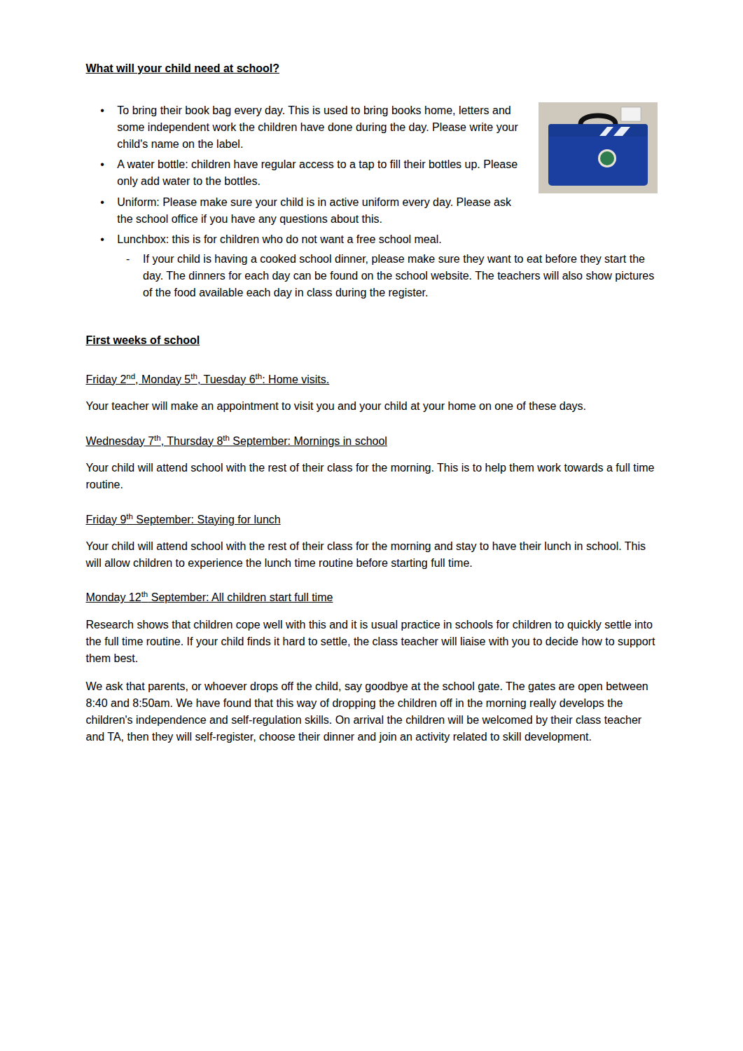What will your child need at school?
To bring their book bag every day. This is used to bring books home, letters and some independent work the children have done during the day. Please write your child's name on the label.
A water bottle: children have regular access to a tap to fill their bottles up. Please only add water to the bottles.
Uniform: Please make sure your child is in active uniform every day. Please ask the school office if you have any questions about this.
Lunchbox: this is for children who do not want a free school meal.
If your child is having a cooked school dinner, please make sure they want to eat before they start the day. The dinners for each day can be found on the school website. The teachers will also show pictures of the food available each day in class during the register.
First weeks of school
Friday 2nd, Monday 5th, Tuesday 6th: Home visits.
Your teacher will make an appointment to visit you and your child at your home on one of these days.
Wednesday 7th, Thursday 8th September: Mornings in school
Your child will attend school with the rest of their class for the morning. This is to help them work towards a full time routine.
Friday 9th September: Staying for lunch
Your child will attend school with the rest of their class for the morning and stay to have their lunch in school. This will allow children to experience the lunch time routine before starting full time.
Monday 12th September: All children start full time
Research shows that children cope well with this and it is usual practice in schools for children to quickly settle into the full time routine. If your child finds it hard to settle, the class teacher will liaise with you to decide how to support them best.
We ask that parents, or whoever drops off the child, say goodbye at the school gate. The gates are open between 8:40 and 8:50am. We have found that this way of dropping the children off in the morning really develops the children's independence and self-regulation skills. On arrival the children will be welcomed by their class teacher and TA, then they will self-register, choose their dinner and join an activity related to skill development.